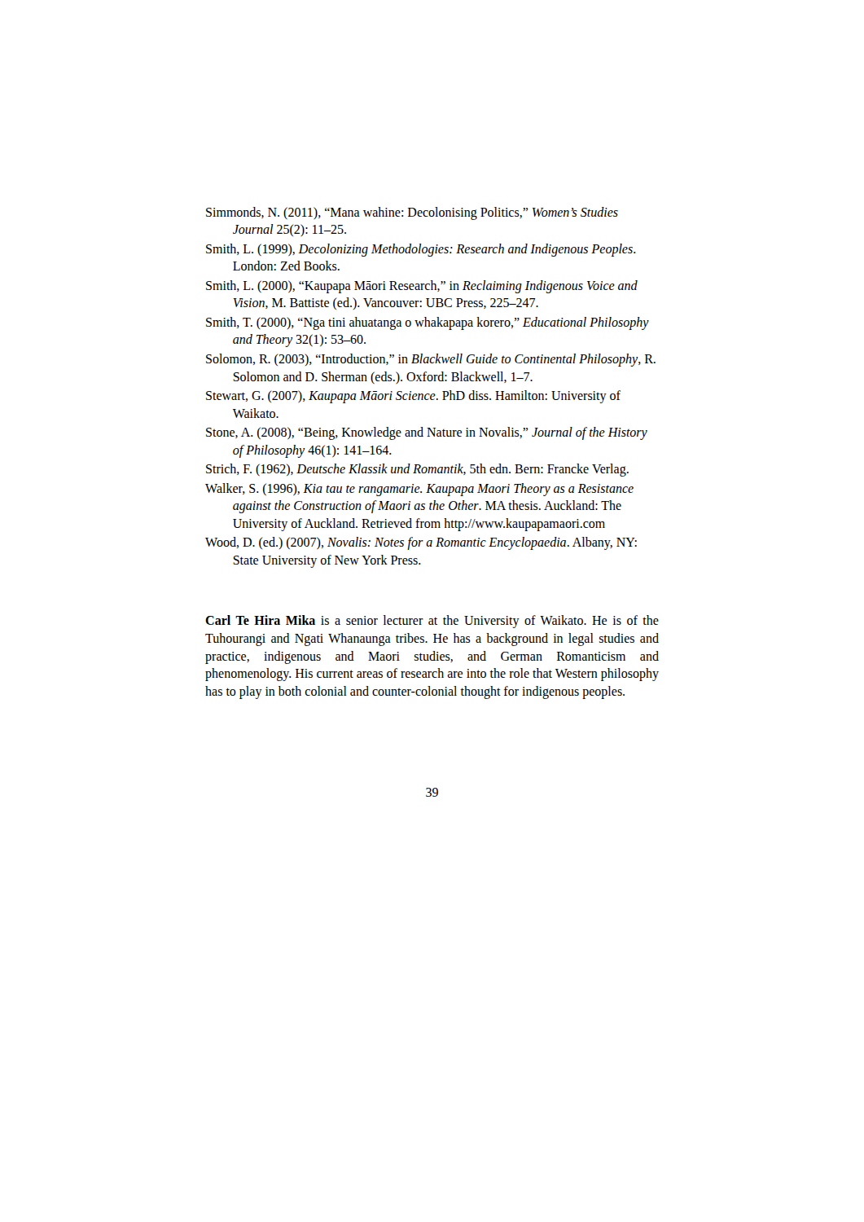Simmonds, N. (2011), “Mana wahine: Decolonising Politics,” Women’s Studies Journal 25(2): 11–25.
Smith, L. (1999), Decolonizing Methodologies: Research and Indigenous Peoples. London: Zed Books.
Smith, L. (2000), “Kaupapa Māori Research,” in Reclaiming Indigenous Voice and Vision, M. Battiste (ed.). Vancouver: UBC Press, 225–247.
Smith, T. (2000), “Nga tini ahuatanga o whakapapa korero,” Educational Philosophy and Theory 32(1): 53–60.
Solomon, R. (2003), “Introduction,” in Blackwell Guide to Continental Philosophy, R. Solomon and D. Sherman (eds.). Oxford: Blackwell, 1–7.
Stewart, G. (2007), Kaupapa Māori Science. PhD diss. Hamilton: University of Waikato.
Stone, A. (2008), “Being, Knowledge and Nature in Novalis,” Journal of the History of Philosophy 46(1): 141–164.
Strich, F. (1962), Deutsche Klassik und Romantik, 5th edn. Bern: Francke Verlag.
Walker, S. (1996), Kia tau te rangamarie. Kaupapa Maori Theory as a Resistance against the Construction of Maori as the Other. MA thesis. Auckland: The University of Auckland. Retrieved from http://www.kaupapamaori.com
Wood, D. (ed.) (2007), Novalis: Notes for a Romantic Encyclopaedia. Albany, NY: State University of New York Press.
Carl Te Hira Mika is a senior lecturer at the University of Waikato. He is of the Tuhourangi and Ngati Whanaunga tribes. He has a background in legal studies and practice, indigenous and Maori studies, and German Romanticism and phenomenology. His current areas of research are into the role that Western philosophy has to play in both colonial and counter-colonial thought for indigenous peoples.
39